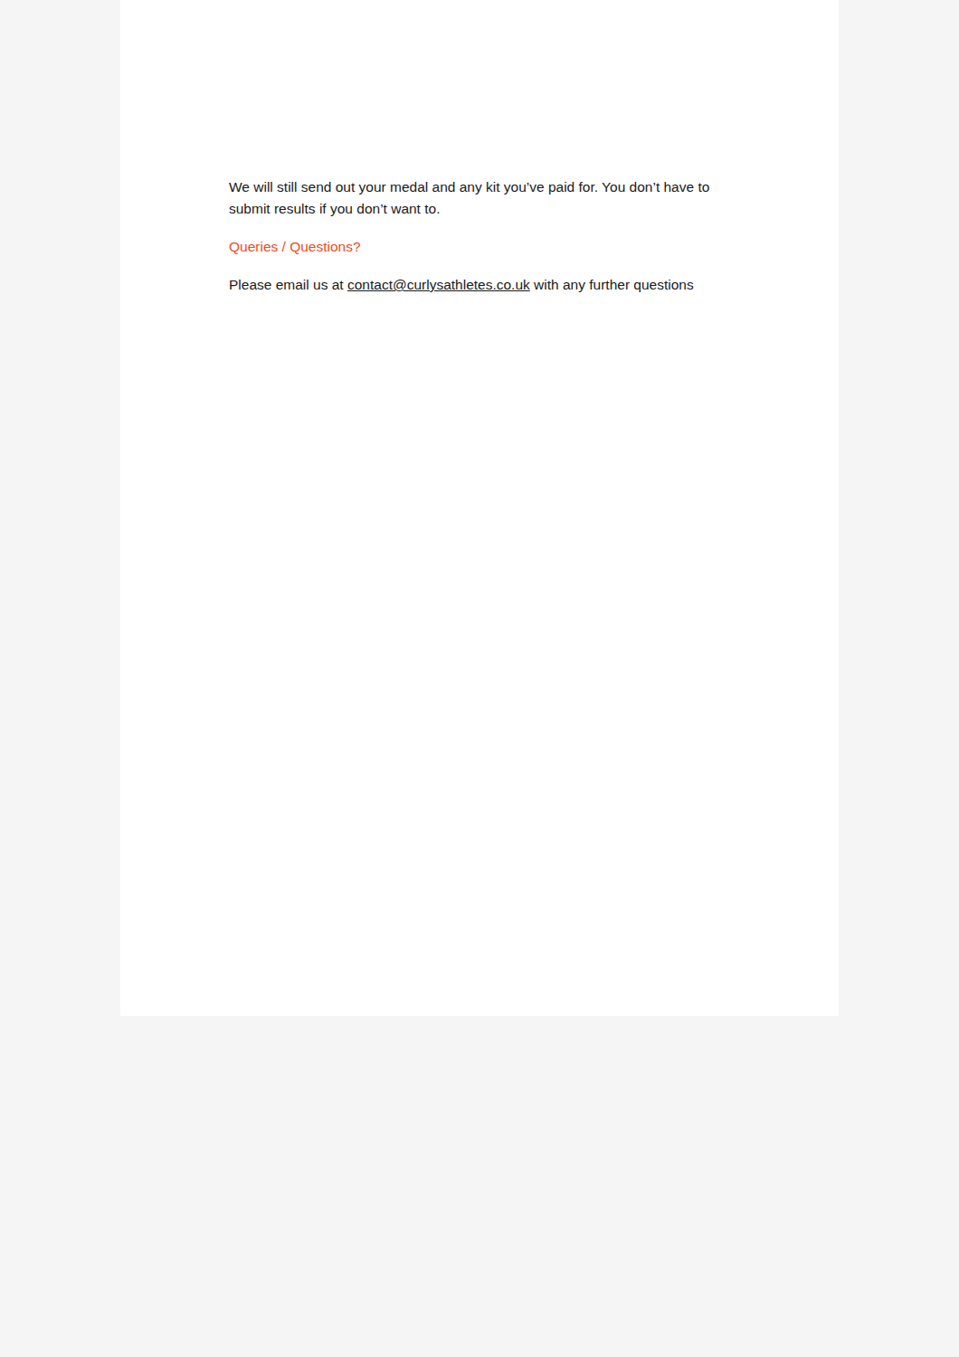We will still send out your medal and any kit you’ve paid for. You don’t have to submit results if you don’t want to.
Queries / Questions?
Please email us at contact@curlysathletes.co.uk with any further questions